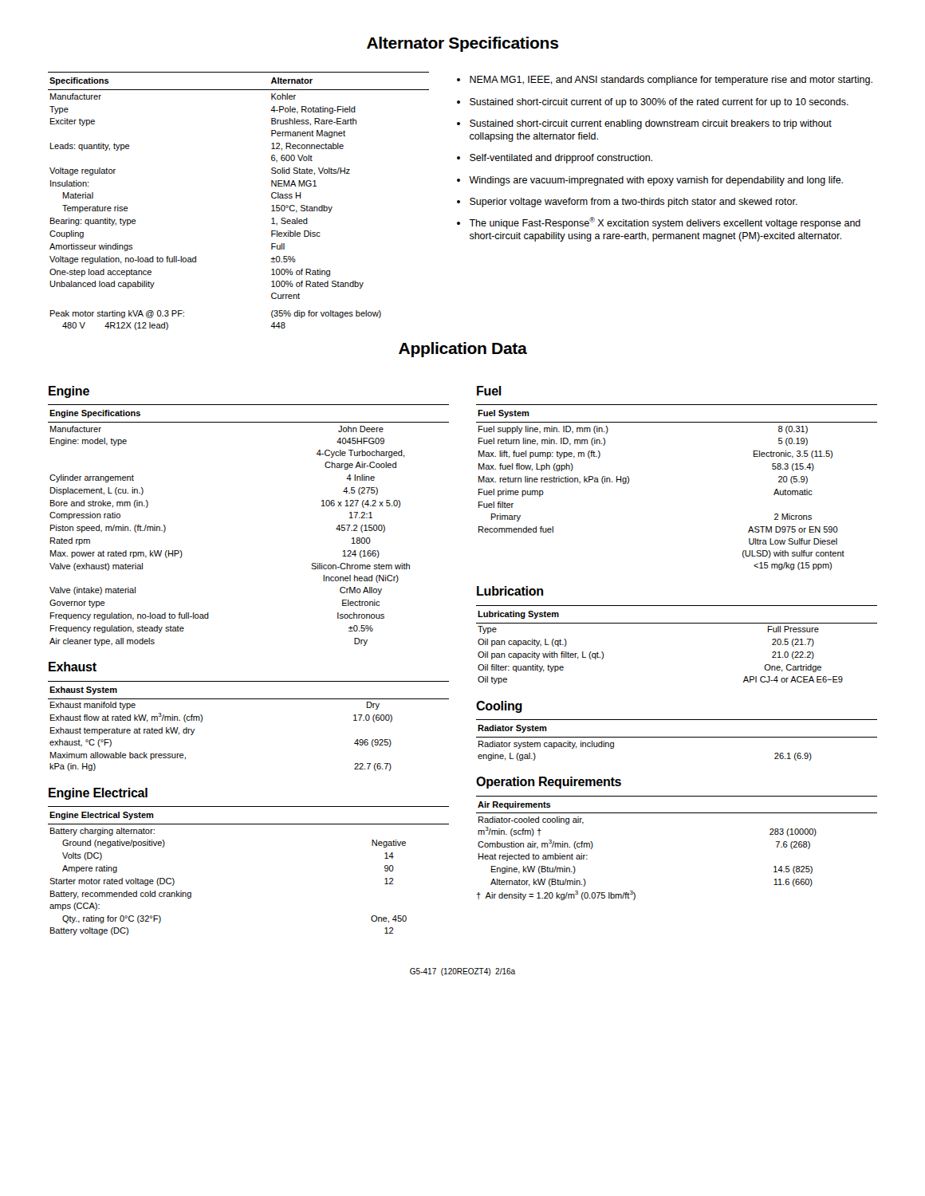Alternator Specifications
| Specifications | Alternator |
| --- | --- |
| Manufacturer | Kohler |
| Type | 4-Pole, Rotating-Field |
| Exciter type | Brushless, Rare-Earth Permanent Magnet |
| Leads: quantity, type | 12, Reconnectable 6, 600 Volt |
| Voltage regulator | Solid State, Volts/Hz |
| Insulation: | NEMA MG1 |
| Material | Class H |
| Temperature rise | 150°C, Standby |
| Bearing: quantity, type | 1, Sealed |
| Coupling | Flexible Disc |
| Amortisseur windings | Full |
| Voltage regulation, no-load to full-load | ±0.5% |
| One-step load acceptance | 100% of Rating |
| Unbalanced load capability | 100% of Rated Standby Current |
| Peak motor starting kVA @ 0.3 PF: | (35% dip for voltages below) |
| 480 V 4R12X (12 lead) | 448 |
NEMA MG1, IEEE, and ANSI standards compliance for temperature rise and motor starting.
Sustained short-circuit current of up to 300% of the rated current for up to 10 seconds.
Sustained short-circuit current enabling downstream circuit breakers to trip without collapsing the alternator field.
Self-ventilated and dripproof construction.
Windings are vacuum-impregnated with epoxy varnish for dependability and long life.
Superior voltage waveform from a two-thirds pitch stator and skewed rotor.
The unique Fast-Response® X excitation system delivers excellent voltage response and short-circuit capability using a rare-earth, permanent magnet (PM)-excited alternator.
Application Data
Engine
Engine Specifications
| Manufacturer | John Deere |
| Engine: model, type | 4045HFG09 4-Cycle Turbocharged, Charge Air-Cooled |
| Cylinder arrangement | 4 Inline |
| Displacement, L (cu. in.) | 4.5 (275) |
| Bore and stroke, mm (in.) | 106 x 127 (4.2 x 5.0) |
| Compression ratio | 17.2:1 |
| Piston speed, m/min. (ft./min.) | 457.2 (1500) |
| Rated rpm | 1800 |
| Max. power at rated rpm, kW (HP) | 124 (166) |
| Valve (exhaust) material | Silicon-Chrome stem with Inconel head (NiCr) |
| Valve (intake) material | CrMo Alloy |
| Governor type | Electronic |
| Frequency regulation, no-load to full-load | Isochronous |
| Frequency regulation, steady state | ±0.5% |
| Air cleaner type, all models | Dry |
Exhaust
Exhaust System
| Exhaust manifold type | Dry |
| Exhaust flow at rated kW, m 3 /min. (cfm) | 17.0 (600) |
| Exhaust temperature at rated kW, dry exhaust, °C (°F) | 496 (925) |
| Maximum allowable back pressure, kPa (in. Hg) | 22.7 (6.7) |
Engine Electrical
Engine Electrical System
| Battery charging alternator: | |
| Ground (negative/positive) | Negative |
| Volts (DC) | 14 |
| Ampere rating | 90 |
| Starter motor rated voltage (DC) | 12 |
| Battery, recommended cold cranking amps (CCA): | |
| Qty., rating for 0°C (32°F) | One, 450 |
| Battery voltage (DC) | 12 |
Fuel
Fuel System
| Fuel supply line, min. ID, mm (in.) | 8 (0.31) |
| Fuel return line, min. ID, mm (in.) | 5 (0.19) |
| Max. lift, fuel pump: type, m (ft.) | Electronic, 3.5 (11.5) |
| Max. fuel flow, Lph (gph) | 58.3 (15.4) |
| Max. return line restriction, kPa (in. Hg) | 20 (5.9) |
| Fuel prime pump | Automatic |
| Fuel filter | |
| Primary | 2 Microns |
| Recommended fuel | ASTM D975 or EN 590 Ultra Low Sulfur Diesel (ULSD) with sulfur content <15 mg/kg (15 ppm) |
Lubrication
Lubricating System
| Type | Full Pressure |
| Oil pan capacity, L (qt.) | 20.5 (21.7) |
| Oil pan capacity with filter, L (qt.) | 21.0 (22.2) |
| Oil filter: quantity, type | One, Cartridge |
| Oil type | API CJ-4 or ACEA E6−E9 |
Cooling
Radiator System
| Radiator system capacity, including engine, L (gal.) | 26.1 (6.9) |
Operation Requirements
Air Requirements
| Radiator-cooled cooling air, m 3 /min. (scfm) † | 283 (10000) |
| Combustion air, m 3 /min. (cfm) | 7.6 (268) |
| Heat rejected to ambient air: | |
| Engine, kW (Btu/min.) | 14.5 (825) |
| Alternator, kW (Btu/min.) | 11.6 (660) |
† Air density = 1.20 kg/m3 (0.075 lbm/ft3)
G5-417 (120REOZT4) 2/16a